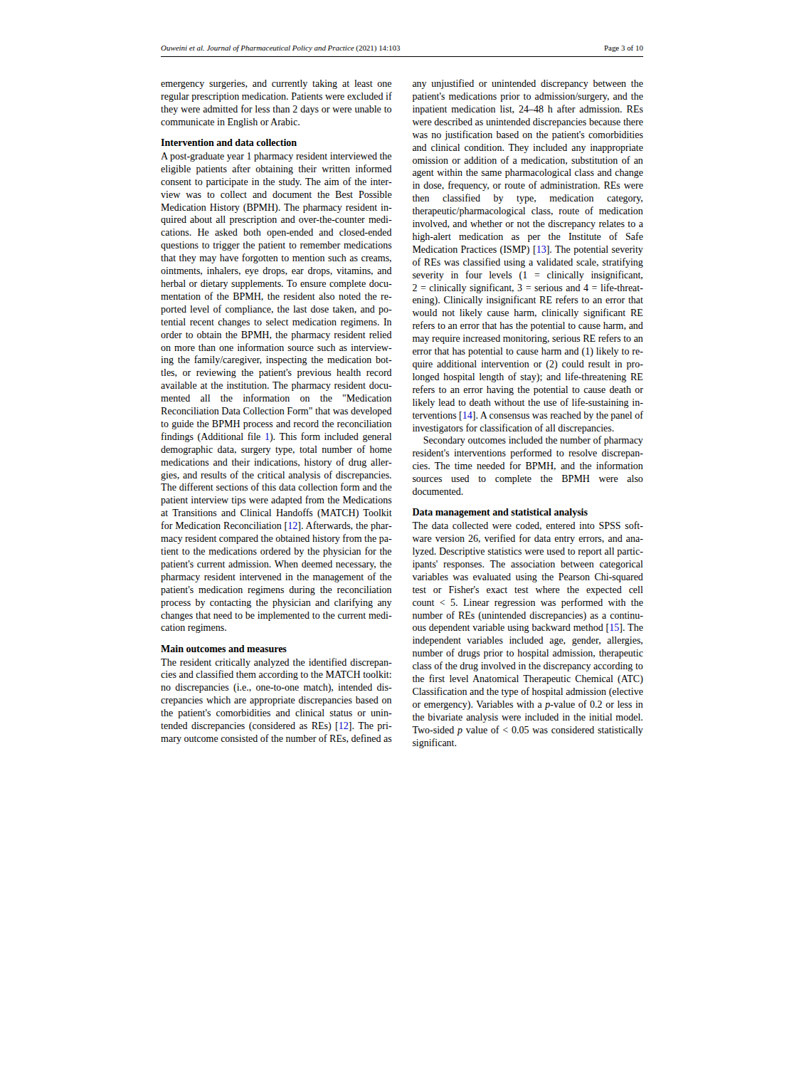Ouweini et al. Journal of Pharmaceutical Policy and Practice (2021) 14:103
Page 3 of 10
emergency surgeries, and currently taking at least one regular prescription medication. Patients were excluded if they were admitted for less than 2 days or were unable to communicate in English or Arabic.
Intervention and data collection
A post-graduate year 1 pharmacy resident interviewed the eligible patients after obtaining their written informed consent to participate in the study. The aim of the interview was to collect and document the Best Possible Medication History (BPMH). The pharmacy resident inquired about all prescription and over-the-counter medications. He asked both open-ended and closed-ended questions to trigger the patient to remember medications that they may have forgotten to mention such as creams, ointments, inhalers, eye drops, ear drops, vitamins, and herbal or dietary supplements. To ensure complete documentation of the BPMH, the resident also noted the reported level of compliance, the last dose taken, and potential recent changes to select medication regimens. In order to obtain the BPMH, the pharmacy resident relied on more than one information source such as interviewing the family/caregiver, inspecting the medication bottles, or reviewing the patient's previous health record available at the institution. The pharmacy resident documented all the information on the "Medication Reconciliation Data Collection Form" that was developed to guide the BPMH process and record the reconciliation findings (Additional file 1). This form included general demographic data, surgery type, total number of home medications and their indications, history of drug allergies, and results of the critical analysis of discrepancies. The different sections of this data collection form and the patient interview tips were adapted from the Medications at Transitions and Clinical Handoffs (MATCH) Toolkit for Medication Reconciliation [12]. Afterwards, the pharmacy resident compared the obtained history from the patient to the medications ordered by the physician for the patient's current admission. When deemed necessary, the pharmacy resident intervened in the management of the patient's medication regimens during the reconciliation process by contacting the physician and clarifying any changes that need to be implemented to the current medication regimens.
Main outcomes and measures
The resident critically analyzed the identified discrepancies and classified them according to the MATCH toolkit: no discrepancies (i.e., one-to-one match), intended discrepancies which are appropriate discrepancies based on the patient's comorbidities and clinical status or unintended discrepancies (considered as REs) [12]. The primary outcome consisted of the number of REs, defined as any unjustified or unintended discrepancy between the patient's medications prior to admission/surgery, and the inpatient medication list, 24–48 h after admission. REs were described as unintended discrepancies because there was no justification based on the patient's comorbidities and clinical condition. They included any inappropriate omission or addition of a medication, substitution of an agent within the same pharmacological class and change in dose, frequency, or route of administration. REs were then classified by type, medication category, therapeutic/pharmacological class, route of medication involved, and whether or not the discrepancy relates to a high-alert medication as per the Institute of Safe Medication Practices (ISMP) [13]. The potential severity of REs was classified using a validated scale, stratifying severity in four levels (1 = clinically insignificant, 2 = clinically significant, 3 = serious and 4 = life-threatening). Clinically insignificant RE refers to an error that would not likely cause harm, clinically significant RE refers to an error that has the potential to cause harm, and may require increased monitoring, serious RE refers to an error that has potential to cause harm and (1) likely to require additional intervention or (2) could result in prolonged hospital length of stay); and life-threatening RE refers to an error having the potential to cause death or likely lead to death without the use of life-sustaining interventions [14]. A consensus was reached by the panel of investigators for classification of all discrepancies.
Secondary outcomes included the number of pharmacy resident's interventions performed to resolve discrepancies. The time needed for BPMH, and the information sources used to complete the BPMH were also documented.
Data management and statistical analysis
The data collected were coded, entered into SPSS software version 26, verified for data entry errors, and analyzed. Descriptive statistics were used to report all participants' responses. The association between categorical variables was evaluated using the Pearson Chi-squared test or Fisher's exact test where the expected cell count < 5. Linear regression was performed with the number of REs (unintended discrepancies) as a continuous dependent variable using backward method [15]. The independent variables included age, gender, allergies, number of drugs prior to hospital admission, therapeutic class of the drug involved in the discrepancy according to the first level Anatomical Therapeutic Chemical (ATC) Classification and the type of hospital admission (elective or emergency). Variables with a p-value of 0.2 or less in the bivariate analysis were included in the initial model. Two-sided p value of < 0.05 was considered statistically significant.